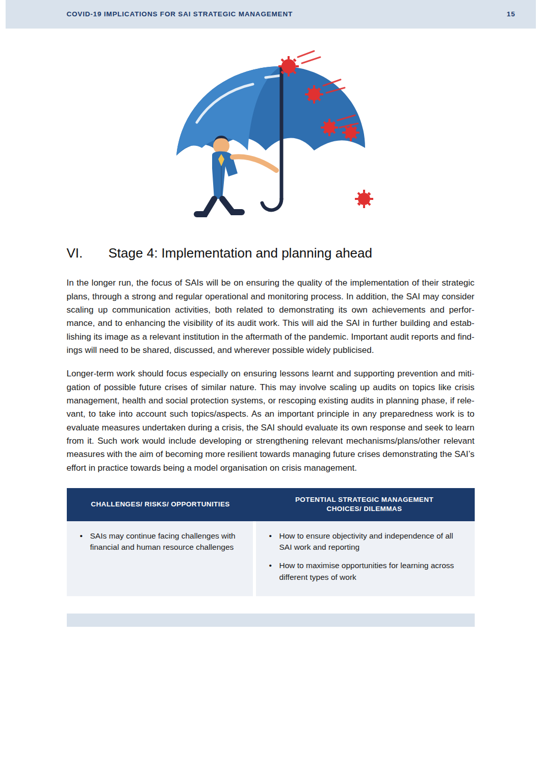COVID-19 Implications for SAI Strategic Management 15
VI. Stage 4: Implementation and planning ahead
In the longer run, the focus of SAIs will be on ensuring the quality of the implementation of their strategic plans, through a strong and regular operational and monitoring process. In addition, the SAI may consider scaling up communication activities, both related to demonstrating its own achievements and performance, and to enhancing the visibility of its audit work. This will aid the SAI in further building and establishing its image as a relevant institution in the aftermath of the pandemic. Important audit reports and findings will need to be shared, discussed, and wherever possible widely publicised.
Longer-term work should focus especially on ensuring lessons learnt and supporting prevention and mitigation of possible future crises of similar nature. This may involve scaling up audits on topics like crisis management, health and social protection systems, or rescoping existing audits in planning phase, if relevant, to take into account such topics/aspects. As an important principle in any preparedness work is to evaluate measures undertaken during a crisis, the SAI should evaluate its own response and seek to learn from it. Such work would include developing or strengthening relevant mechanisms/plans/other relevant measures with the aim of becoming more resilient towards managing future crises demonstrating the SAI’s effort in practice towards being a model organisation on crisis management.
| Challenges/ Risks/ Opportunities | Potential Strategic Management Choices/ Dilemmas |
| --- | --- |
| SAIs may continue facing challenges with financial and human resource challenges | How to ensure objectivity and independence of all SAI work and reporting How to maximise opportunities for learning across different types of work |